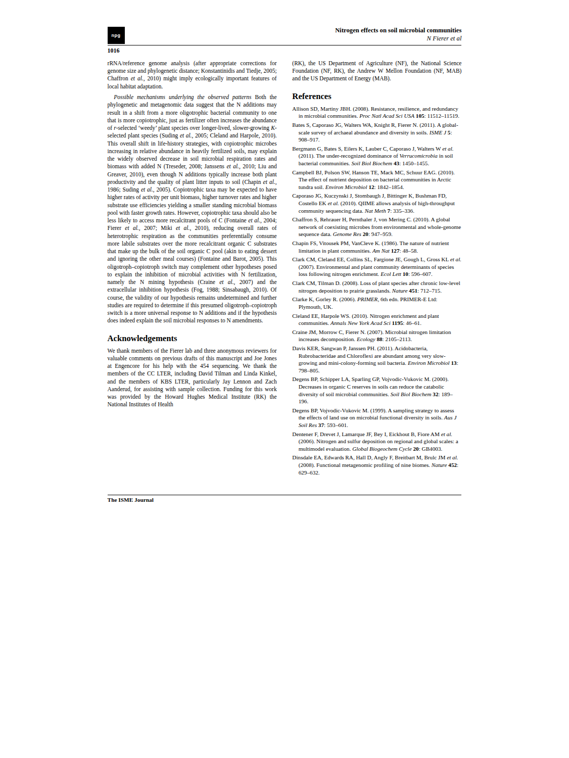npg
Nitrogen effects on soil microbial communities
N Fierer et al
1016
rRNA/reference genome analysis (after appropriate corrections for genome size and phylogenetic distance; Konstantinidis and Tiedje, 2005; Chaffron et al., 2010) might imply ecologically important features of local habitat adaptation.
Possible mechanisms underlying the observed patterns Both the phylogenetic and metagenomic data suggest that the N additions may result in a shift from a more oligotrophic bacterial community to one that is more copiotrophic, just as fertilizer often increases the abundance of r-selected ‘weedy’ plant species over longer-lived, slower-growing K-selected plant species (Suding et al., 2005; Cleland and Harpole, 2010). This overall shift in life-history strategies, with copiotrophic microbes increasing in relative abundance in heavily fertilized soils, may explain the widely observed decrease in soil microbial respiration rates and biomass with added N (Treseder, 2008; Janssens et al., 2010; Liu and Greaver, 2010), even though N additions typically increase both plant productivity and the quality of plant litter inputs to soil (Chapin et al., 1986; Suding et al., 2005). Copiotrophic taxa may be expected to have higher rates of activity per unit biomass, higher turnover rates and higher substrate use efficiencies yielding a smaller standing microbial biomass pool with faster growth rates. However, copiotrophic taxa should also be less likely to access more recalcitrant pools of C (Fontaine et al., 2004; Fierer et al., 2007; Miki et al., 2010), reducing overall rates of heterotrophic respiration as the communities preferentially consume more labile substrates over the more recalcitrant organic C substrates that make up the bulk of the soil organic C pool (akin to eating dessert and ignoring the other meal courses) (Fontaine and Barot, 2005). This oligotroph–copiotroph switch may complement other hypotheses posed to explain the inhibition of microbial activities with N fertilization, namely the N mining hypothesis (Craine et al., 2007) and the extracellular inhibition hypothesis (Fog, 1988; Sinsabaugh, 2010). Of course, the validity of our hypothesis remains undetermined and further studies are required to determine if this presumed oligotroph–copiotroph switch is a more universal response to N additions and if the hypothesis does indeed explain the soil microbial responses to N amendments.
Acknowledgements
We thank members of the Fierer lab and three anonymous reviewers for valuable comments on previous drafts of this manuscript and Joe Jones at Engencore for his help with the 454 sequencing. We thank the members of the CC LTER, including David Tilman and Linda Kinkel, and the members of KBS LTER, particularly Jay Lennon and Zach Aanderud, for assisting with sample collection. Funding for this work was provided by the Howard Hughes Medical Institute (RK) the National Institutes of Health
(RK), the US Department of Agriculture (NF), the National Science Foundation (NF, RK), the Andrew W Mellon Foundation (NF, MAB) and the US Department of Energy (MAB).
References
Allison SD, Martiny JBH. (2008). Resistance, resilience, and redundancy in microbial communities. Proc Natl Acad Sci USA 105: 11512–11519.
Bates S, Caporaso JG, Walters WA, Knight R, Fierer N. (2011). A global-scale survey of archaeal abundance and diversity in soils. ISME J 5: 908–917.
Bergmann G, Bates S, Eilers K, Lauber C, Caporaso J, Walters W et al. (2011). The under-recognized dominance of Verrucomicrobia in soil bacterial communities. Soil Biol Biochem 43: 1450–1455.
Campbell BJ, Polson SW, Hanson TE, Mack MC, Schuur EAG. (2010). The effect of nutrient deposition on bacterial communities in Arctic tundra soil. Environ Microbiol 12: 1842–1854.
Caporaso JG, Kuczynski J, Stombaugh J, Bittinger K, Bushman FD, Costello EK et al. (2010). QIIME allows analysis of high-throughput community sequencing data. Nat Meth 7: 335–336.
Chaffron S, Rehrauer H, Pernthaler J, von Mering C. (2010). A global network of coexisting microbes from environmental and whole-genome sequence data. Genome Res 20: 947–959.
Chapin FS, Vitousek PM, VanCleve K. (1986). The nature of nutrient limitation in plant communities. Am Nat 127: 48–58.
Clark CM, Cleland EE, Collins SL, Fargione JE, Gough L, Gross KL et al. (2007). Environmental and plant community determinants of species loss following nitrogen enrichment. Ecol Lett 10: 596–607.
Clark CM, Tilman D. (2008). Loss of plant species after chronic low-level nitrogen deposition to prairie grasslands. Nature 451: 712–715.
Clarke K, Gorley R. (2006). PRIMER, 6th edn. PRIMER-E Ltd: Plymouth, UK.
Cleland EE, Harpole WS. (2010). Nitrogen enrichment and plant communities. Annals New York Acad Sci 1195: 46–61.
Craine JM, Morrow C, Fierer N. (2007). Microbial nitrogen limitation increases decomposition. Ecology 88: 2105–2113.
Davis KER, Sangwan P, Janssen PH. (2011). Acidobacteria, Rubrobacteridae and Chloroflexi are abundant among very slow-growing and mini-colony-forming soil bacteria. Environ Microbiol 13: 798–805.
Degens BP, Schipper LA, Sparling GP, Vojvodic-Vukovic M. (2000). Decreases in organic C reserves in soils can reduce the catabolic diversity of soil microbial communities. Soil Biol Biochem 32: 189–196.
Degens BP, Vojvodic-Vukovic M. (1999). A sampling strategy to assess the effects of land use on microbial functional diversity in soils. Aus J Soil Res 37: 593–601.
Dentener F, Drevet J, Lamarque JF, Bey I, Eickhout B, Fiore AM et al. (2006). Nitrogen and sulfur deposition on regional and global scales: a multimodel evaluation. Global Biogeochem Cycle 20: GB4003.
Dinsdale EA, Edwards RA, Hall D, Angly F, Breitbart M, Brulc JM et al. (2008). Functional metagenomic profiling of nine biomes. Nature 452: 629–632.
The ISME Journal